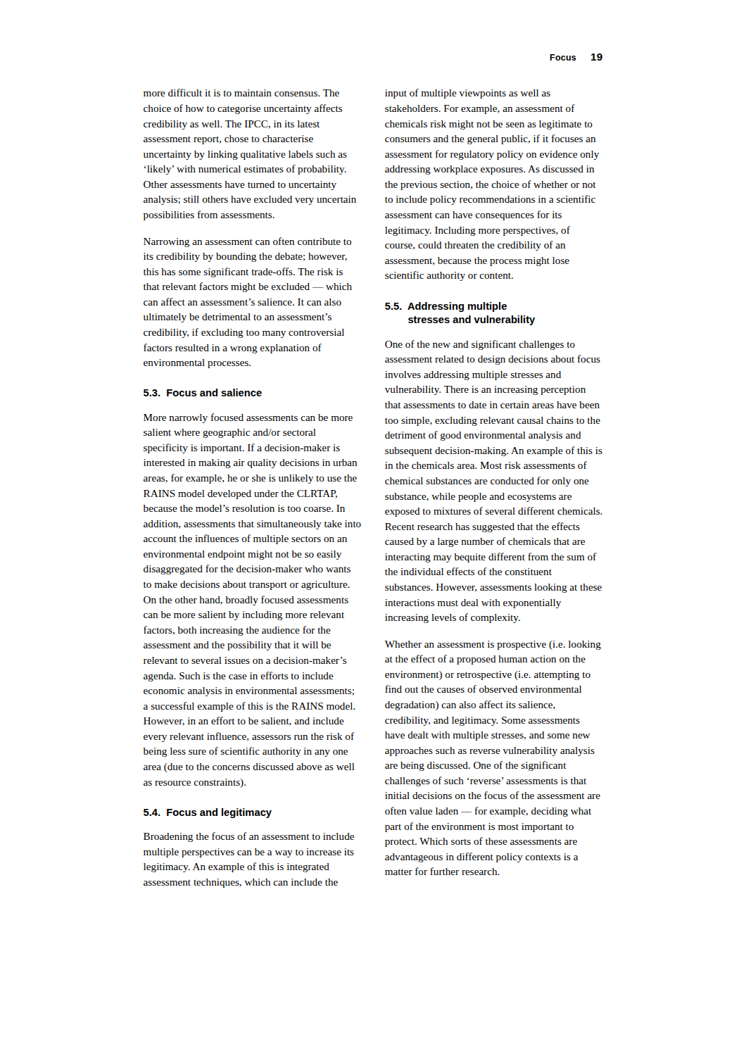Focus 19
more difficult it is to maintain consensus. The choice of how to categorise uncertainty affects credibility as well. The IPCC, in its latest assessment report, chose to characterise uncertainty by linking qualitative labels such as ‘likely’ with numerical estimates of probability. Other assessments have turned to uncertainty analysis; still others have excluded very uncertain possibilities from assessments.
Narrowing an assessment can often contribute to its credibility by bounding the debate; however, this has some significant trade-offs. The risk is that relevant factors might be excluded — which can affect an assessment’s salience. It can also ultimately be detrimental to an assessment’s credibility, if excluding too many controversial factors resulted in a wrong explanation of environmental processes.
5.3. Focus and salience
More narrowly focused assessments can be more salient where geographic and/or sectoral specificity is important. If a decision-maker is interested in making air quality decisions in urban areas, for example, he or she is unlikely to use the RAINS model developed under the CLRTAP, because the model’s resolution is too coarse. In addition, assessments that simultaneously take into account the influences of multiple sectors on an environmental endpoint might not be so easily disaggregated for the decision-maker who wants to make decisions about transport or agriculture. On the other hand, broadly focused assessments can be more salient by including more relevant factors, both increasing the audience for the assessment and the possibility that it will be relevant to several issues on a decision-maker’s agenda. Such is the case in efforts to include economic analysis in environmental assessments; a successful example of this is the RAINS model. However, in an effort to be salient, and include every relevant influence, assessors run the risk of being less sure of scientific authority in any one area (due to the concerns discussed above as well as resource constraints).
5.4. Focus and legitimacy
Broadening the focus of an assessment to include multiple perspectives can be a way to increase its legitimacy. An example of this is integrated assessment techniques, which can include the input of multiple viewpoints as well as stakeholders. For example, an assessment of chemicals risk might not be seen as legitimate to consumers and the general public, if it focuses an assessment for regulatory policy on evidence only addressing workplace exposures. As discussed in the previous section, the choice of whether or not to include policy recommendations in a scientific assessment can have consequences for its legitimacy. Including more perspectives, of course, could threaten the credibility of an assessment, because the process might lose scientific authority or content.
5.5. Addressing multiple
stresses and vulnerability
One of the new and significant challenges to assessment related to design decisions about focus involves addressing multiple stresses and vulnerability. There is an increasing perception that assessments to date in certain areas have been too simple, excluding relevant causal chains to the detriment of good environmental analysis and subsequent decision-making. An example of this is in the chemicals area. Most risk assessments of chemical substances are conducted for only one substance, while people and ecosystems are exposed to mixtures of several different chemicals. Recent research has suggested that the effects caused by a large number of chemicals that are interacting may bequite different from the sum of the individual effects of the constituent substances. However, assessments looking at these interactions must deal with exponentially increasing levels of complexity.
Whether an assessment is prospective (i.e. looking at the effect of a proposed human action on the environment) or retrospective (i.e. attempting to find out the causes of observed environmental degradation) can also affect its salience, credibility, and legitimacy. Some assessments have dealt with multiple stresses, and some new approaches such as reverse vulnerability analysis are being discussed. One of the significant challenges of such ‘reverse’ assessments is that initial decisions on the focus of the assessment are often value laden — for example, deciding what part of the environment is most important to protect. Which sorts of these assessments are advantageous in different policy contexts is a matter for further research.